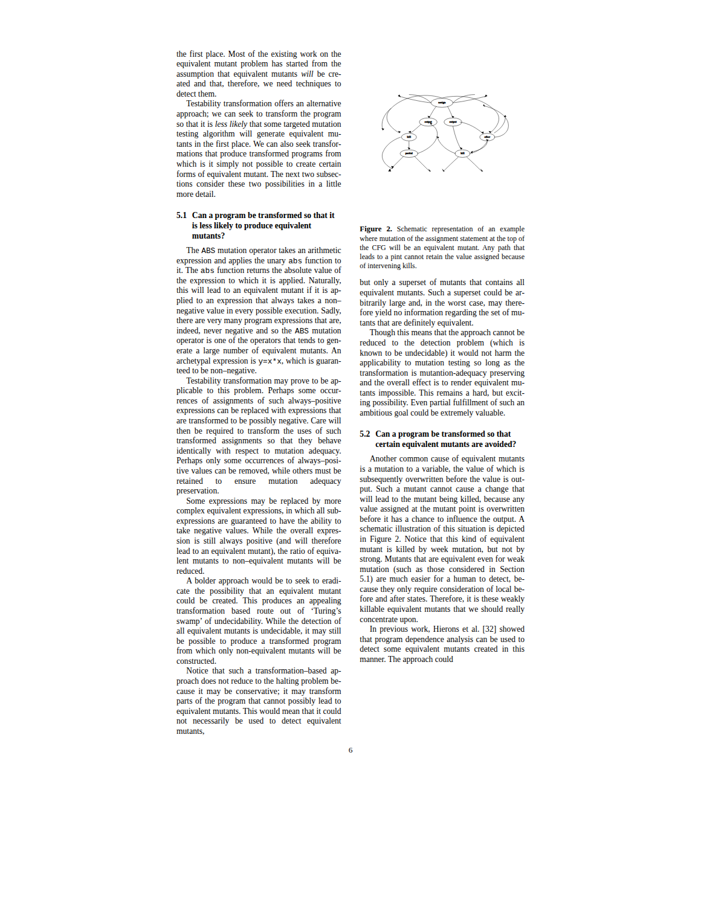the first place. Most of the existing work on the equivalent mutant problem has started from the assumption that equivalent mutants will be created and that, therefore, we need techniques to detect them.
Testability transformation offers an alternative approach; we can seek to transform the program so that it is less likely that some targeted mutation testing algorithm will generate equivalent mutants in the first place. We can also seek transformations that produce transformed programs from which is it simply not possible to create certain forms of equivalent mutant. The next two subsections consider these two possibilities in a little more detail.
5.1 Can a program be transformed so that it is less likely to produce equivalent mutants?
The ABS mutation operator takes an arithmetic expression and applies the unary abs function to it. The abs function returns the absolute value of the expression to which it is applied. Naturally, this will lead to an equivalent mutant if it is applied to an expression that always takes a non–negative value in every possible execution. Sadly, there are very many program expressions that are, indeed, never negative and so the ABS mutation operator is one of the operators that tends to generate a large number of equivalent mutants. An archetypal expression is y=x*x, which is guaranteed to be non–negative.
Testability transformation may prove to be applicable to this problem. Perhaps some occurrences of assignments of such always–positive expressions can be replaced with expressions that are transformed to be possibly negative. Care will then be required to transform the uses of such transformed assignments so that they behave identically with respect to mutation adequacy. Perhaps only some occurrences of always–positive values can be removed, while others must be retained to ensure mutation adequacy preservation.
Some expressions may be replaced by more complex equivalent expressions, in which all subexpressions are guaranteed to have the ability to take negative values. While the overall expression is still always positive (and will therefore lead to an equivalent mutant), the ratio of equivalent mutants to non–equivalent mutants will be reduced.
A bolder approach would be to seek to eradicate the possibility that an equivalent mutant could be created. This produces an appealing transformation based route out of ‘Turing’s swamp’ of undecidability. While the detection of all equivalent mutants is undecidable, it may still be possible to produce a transformed program from which only non-equivalent mutants will be constructed.
Notice that such a transformation–based approach does not reduce to the halting problem because it may be conservative; it may transform parts of the program that cannot possibly lead to equivalent mutants. This would mean that it could not necessarily be used to detect equivalent mutants,
assign output output kill other partial kill
Figure 2. Schematic representation of an example where mutation of the assignment statement at the top of the CFG will be an equivalent mutant. Any path that leads to a pint cannot retain the value assigned because of intervening kills.
but only a superset of mutants that contains all equivalent mutants. Such a superset could be arbitrarily large and, in the worst case, may therefore yield no information regarding the set of mutants that are definitely equivalent.
Though this means that the approach cannot be reduced to the detection problem (which is known to be undecidable) it would not harm the applicability to mutation testing so long as the transformation is mutantion-adequacy preserving and the overall effect is to render equivalent mutants impossible. This remains a hard, but exciting possibility. Even partial fulfillment of such an ambitious goal could be extremely valuable.
5.2 Can a program be transformed so that certain equivalent mutants are avoided?
Another common cause of equivalent mutants is a mutation to a variable, the value of which is subsequently overwritten before the value is output. Such a mutant cannot cause a change that will lead to the mutant being killed, because any value assigned at the mutant point is overwritten before it has a chance to influence the output. A schematic illustration of this situation is depicted in Figure 2. Notice that this kind of equivalent mutant is killed by week mutation, but not by strong. Mutants that are equivalent even for weak mutation (such as those considered in Section 5.1) are much easier for a human to detect, because they only require consideration of local before and after states. Therefore, it is these weakly killable equivalent mutants that we should really concentrate upon.
In previous work, Hierons et al. [32] showed that program dependence analysis can be used to detect some equivalent mutants created in this manner. The approach could
6